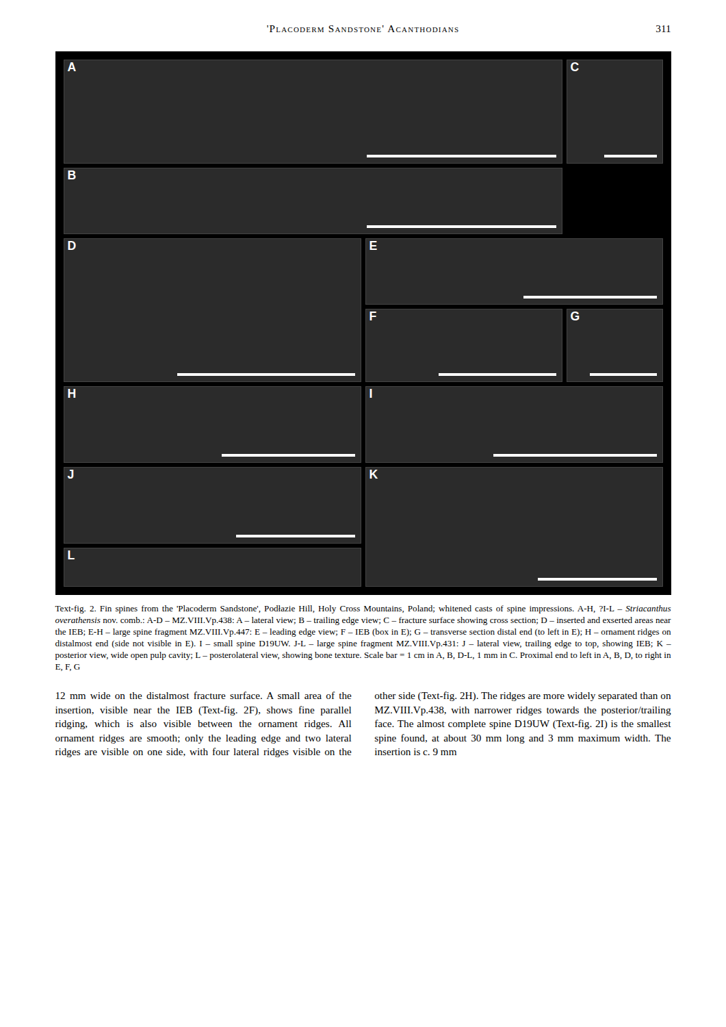'Placoderm Sandstone' Acanthodians 311
A
C
B
D
E
F
G
H
I
J
K
L
Text-fig. 2. Fin spines from the 'Placoderm Sandstone', Podłazie Hill, Holy Cross Mountains, Poland; whitened casts of spine impressions. A-H, ?I-L – Striacanthus overathensis nov. comb.: A-D – MZ.VIII.Vp.438: A – lateral view; B – trailing edge view; C – fracture surface showing cross section; D – inserted and exserted areas near the IEB; E-H – large spine fragment MZ.VIII.Vp.447: E – leading edge view; F – IEB (box in E); G – transverse section distal end (to left in E); H – ornament ridges on distalmost end (side not visible in E). I – small spine D19UW. J-L – large spine fragment MZ.VIII.Vp.431: J – lateral view, trailing edge to top, showing IEB; K – posterior view, wide open pulp cavity; L – posterolateral view, showing bone texture. Scale bar = 1 cm in A, B, D-L, 1 mm in C. Proximal end to left in A, B, D, to right in E, F, G
12 mm wide on the distalmost fracture surface. A small area of the insertion, visible near the IEB (Text-fig. 2F), shows fine parallel ridging, which is also visible between the ornament ridges. All ornament ridges are smooth; only the leading edge and two lateral ridges are visible on one side, with four lateral ridges visible on the other side (Text-fig. 2H). The ridges are more widely separated than on MZ.VIII.Vp.438, with narrower ridges towards the posterior/trailing face. The almost complete spine D19UW (Text-fig. 2I) is the smallest spine found, at about 30 mm long and 3 mm maximum width. The insertion is c. 9 mm